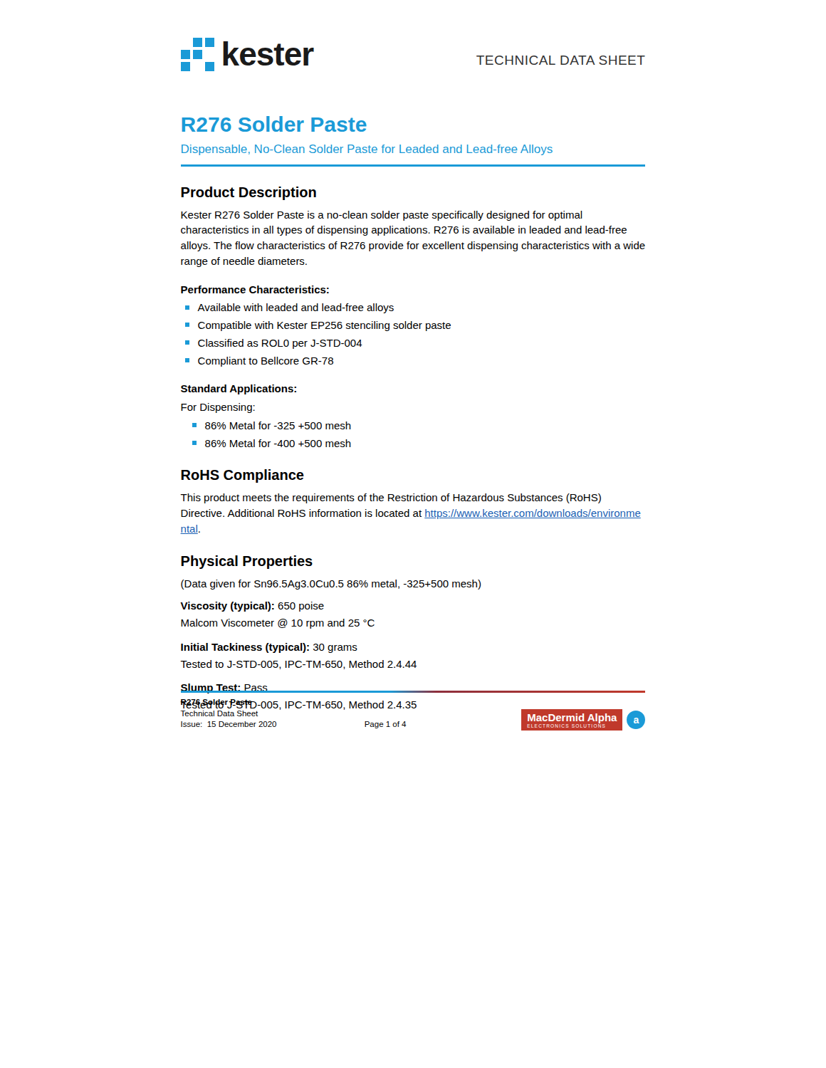kester
TECHNICAL DATA SHEET
R276 Solder Paste
Dispensable, No-Clean Solder Paste for Leaded and Lead-free Alloys
Product Description
Kester R276 Solder Paste is a no-clean solder paste specifically designed for optimal characteristics in all types of dispensing applications. R276 is available in leaded and lead-free alloys. The flow characteristics of R276 provide for excellent dispensing characteristics with a wide range of needle diameters.
Performance Characteristics:
Available with leaded and lead-free alloys
Compatible with Kester EP256 stenciling solder paste
Classified as ROL0 per J-STD-004
Compliant to Bellcore GR-78
Standard Applications:
For Dispensing:
86% Metal for -325 +500 mesh
86% Metal for -400 +500 mesh
RoHS Compliance
This product meets the requirements of the Restriction of Hazardous Substances (RoHS) Directive. Additional RoHS information is located at https://www.kester.com/downloads/environmental.
Physical Properties
(Data given for Sn96.5Ag3.0Cu0.5 86% metal, -325+500 mesh)
Viscosity (typical): 650 poise
Malcom Viscometer @ 10 rpm and 25 °C
Initial Tackiness (typical): 30 grams
Tested to J-STD-005, IPC-TM-650, Method 2.4.44
Slump Test: Pass
Tested to J-STD-005, IPC-TM-650, Method 2.4.35
R276 Solder Paste
Technical Data Sheet
Issue: 15 December 2020 Page 1 of 4
MacDermid Alpha ELECTRONICS SOLUTIONS
a